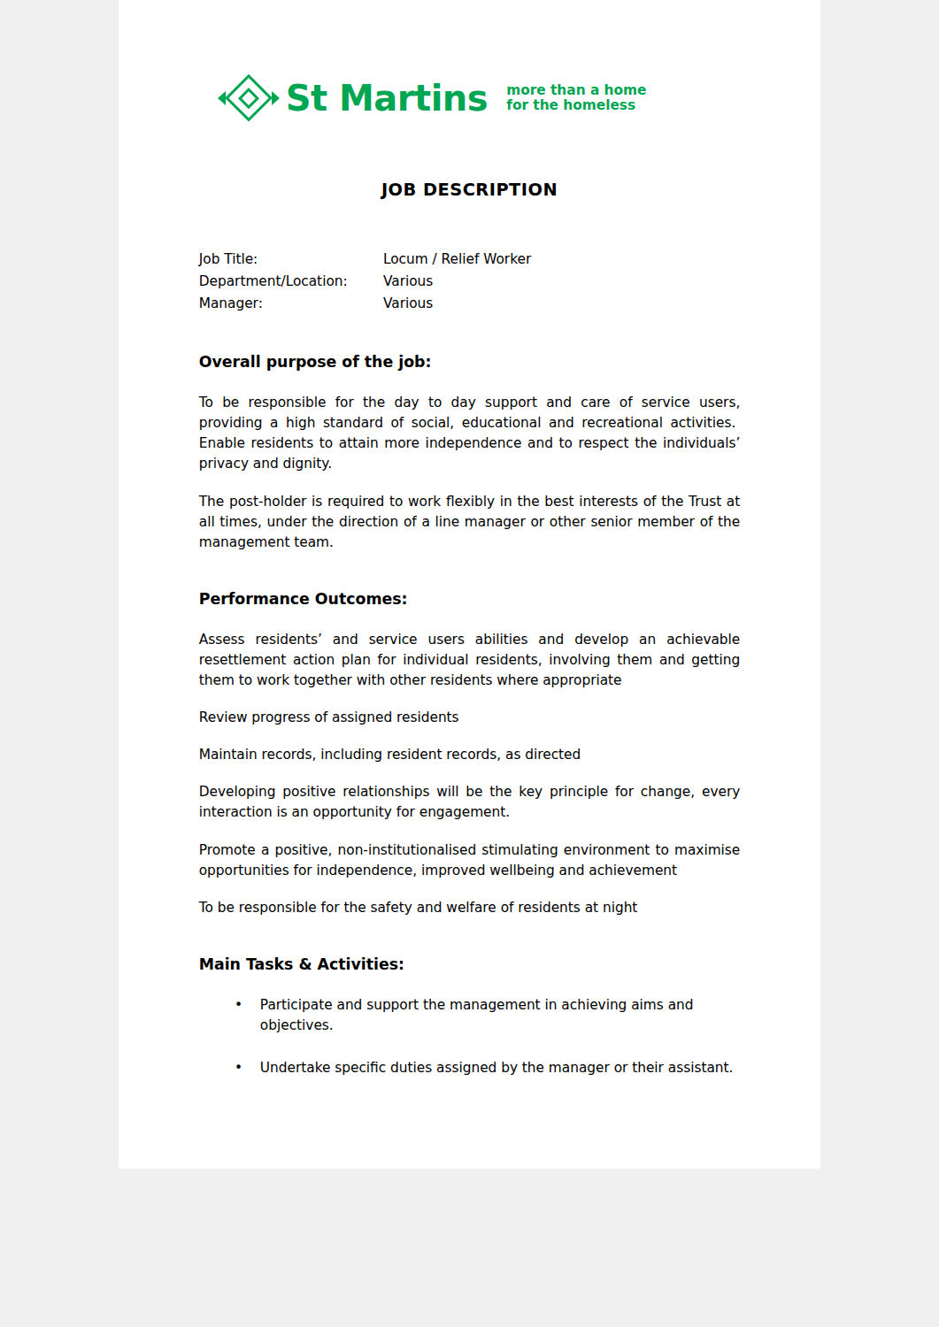St Martins
more than a home
for the homeless
JOB DESCRIPTION
| Job Title: | Locum / Relief Worker |
| Department/Location: | Various |
| Manager: | Various |
Overall purpose of the job:
To be responsible for the day to day support and care of service users, providing a high standard of social, educational and recreational activities. Enable residents to attain more independence and to respect the individuals’ privacy and dignity.
The post-holder is required to work flexibly in the best interests of the Trust at all times, under the direction of a line manager or other senior member of the management team.
Performance Outcomes:
Assess residents’ and service users abilities and develop an achievable resettlement action plan for individual residents, involving them and getting them to work together with other residents where appropriate
Review progress of assigned residents
Maintain records, including resident records, as directed
Developing positive relationships will be the key principle for change, every interaction is an opportunity for engagement.
Promote a positive, non-institutionalised stimulating environment to maximise opportunities for independence, improved wellbeing and achievement
To be responsible for the safety and welfare of residents at night
Main Tasks & Activities:
Participate and support the management in achieving aims and objectives.
Undertake specific duties assigned by the manager or their assistant.